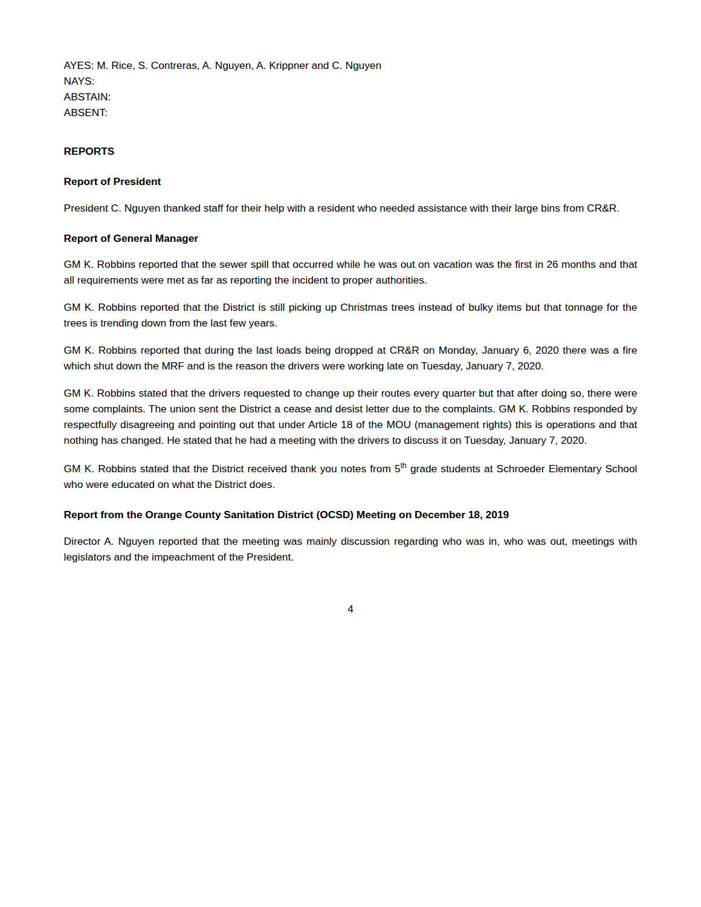AYES: M. Rice, S. Contreras, A. Nguyen, A. Krippner and C. Nguyen
NAYS:
ABSTAIN:
ABSENT:
REPORTS
Report of President
President C. Nguyen thanked staff for their help with a resident who needed assistance with their large bins from CR&R.
Report of General Manager
GM K. Robbins reported that the sewer spill that occurred while he was out on vacation was the first in 26 months and that all requirements were met as far as reporting the incident to proper authorities.
GM K. Robbins reported that the District is still picking up Christmas trees instead of bulky items but that tonnage for the trees is trending down from the last few years.
GM K. Robbins reported that during the last loads being dropped at CR&R on Monday, January 6, 2020 there was a fire which shut down the MRF and is the reason the drivers were working late on Tuesday, January 7, 2020.
GM K. Robbins stated that the drivers requested to change up their routes every quarter but that after doing so, there were some complaints. The union sent the District a cease and desist letter due to the complaints. GM K. Robbins responded by respectfully disagreeing and pointing out that under Article 18 of the MOU (management rights) this is operations and that nothing has changed. He stated that he had a meeting with the drivers to discuss it on Tuesday, January 7, 2020.
GM K. Robbins stated that the District received thank you notes from 5th grade students at Schroeder Elementary School who were educated on what the District does.
Report from the Orange County Sanitation District (OCSD) Meeting on December 18, 2019
Director A. Nguyen reported that the meeting was mainly discussion regarding who was in, who was out, meetings with legislators and the impeachment of the President.
4